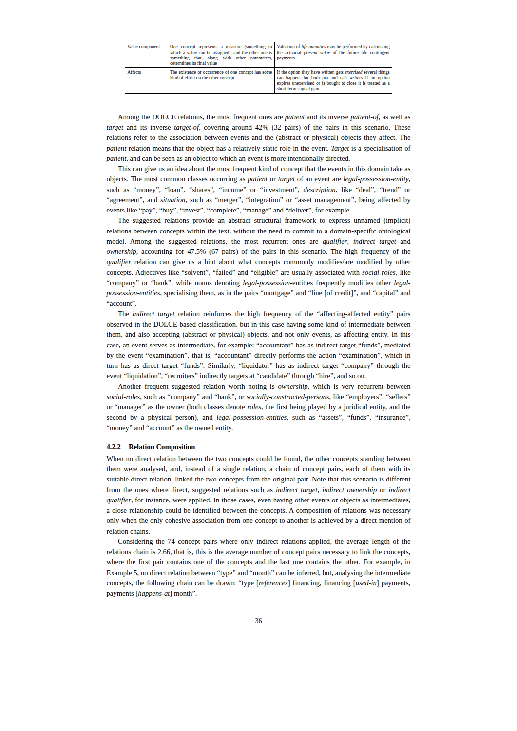| Value component | One concept represents a measure (something to which a value can be assigned), and the other one is something that, along with other parameters, determines its final value | Valuation of life annuities may be performed by calculating the actuarial present value of the future life contingent payments. |
| Affects | The existence or occurrence of one concept has some kind of effect on the other concept | If the option they have written gets exercised several things can happen: for both put and call writers if an option expires unexercised or is bought to close it is treated as a short-term capital gain. |
Among the DOLCE relations, the most frequent ones are patient and its inverse patient-of, as well as target and its inverse target-of, covering around 42% (32 pairs) of the pairs in this scenario. These relations refer to the association between events and the (abstract or physical) objects they affect. The patient relation means that the object has a relatively static role in the event. Target is a specialisation of patient, and can be seen as an object to which an event is more intentionally directed.
This can give us an idea about the most frequent kind of concept that the events in this domain take as objects. The most common classes occurring as patient or target of an event are legal-possession-entity, such as “money”, “loan”, “shares”, “income” or “investment”, description, like “deal”, “trend” or “agreement”, and situation, such as “merger”, “integration” or “asset management”, being affected by events like “pay”, “buy”, “invest”, “complete”, “manage” and “deliver”, for example.
The suggested relations provide an abstract structural framework to express unnamed (implicit) relations between concepts within the text, without the need to commit to a domain-specific ontological model. Among the suggested relations, the most recurrent ones are qualifier, indirect target and ownership, accounting for 47.5% (67 pairs) of the pairs in this scenario. The high frequency of the qualifier relation can give us a hint about what concepts commonly modifies/are modified by other concepts. Adjectives like “solvent”, “failed” and “eligible” are usually associated with social-roles, like “company” or “bank”, while nouns denoting legal-possession-entities frequently modifies other legal-possession-entities, specialising them, as in the pairs “mortgage” and “line [of credit]”, and “capital” and “account”.
The indirect target relation reinforces the high frequency of the “affecting-affected entity” pairs observed in the DOLCE-based classification, but in this case having some kind of intermediate between them, and also accepting (abstract or physical) objects, and not only events, as affecting entity. In this case, an event serves as intermediate, for example: “accountant” has as indirect target “funds”, mediated by the event “examination”, that is, “accountant” directly performs the action “examination”, which in turn has as direct target “funds”. Similarly, “liquidator” has as indirect target “company” through the event “liquidation”, “recruiters” indirectly targets at “candidate” through “hire”, and so on.
Another frequent suggested relation worth noting is ownership, which is very recurrent between social-roles, such as “company” and “bank”, or socially-constructed-persons, like “employers”, “sellers” or “manager” as the owner (both classes denote roles, the first being played by a juridical entity, and the second by a physical person), and legal-possession-entities, such as “assets”, “funds”, “insurance”, “money” and “account” as the owned entity.
4.2.2 Relation Composition
When no direct relation between the two concepts could be found, the other concepts standing between them were analysed, and, instead of a single relation, a chain of concept pairs, each of them with its suitable direct relation, linked the two concepts from the original pair. Note that this scenario is different from the ones where direct, suggested relations such as indirect target, indirect ownership or indirect qualifier, for instance, were applied. In those cases, even having other events or objects as intermediates, a close relationship could be identified between the concepts. A composition of relations was necessary only when the only cohesive association from one concept to another is achieved by a direct mention of relation chains.
Considering the 74 concept pairs where only indirect relations applied, the average length of the relations chain is 2.66, that is, this is the average number of concept pairs necessary to link the concepts, where the first pair contains one of the concepts and the last one contains the other. For example, in Example 5, no direct relation between “type” and “month” can be inferred, but, analysing the intermediate concepts, the following chain can be drawn: “type [references] financing, financing [used-in] payments, payments [happens-at] month”.
36